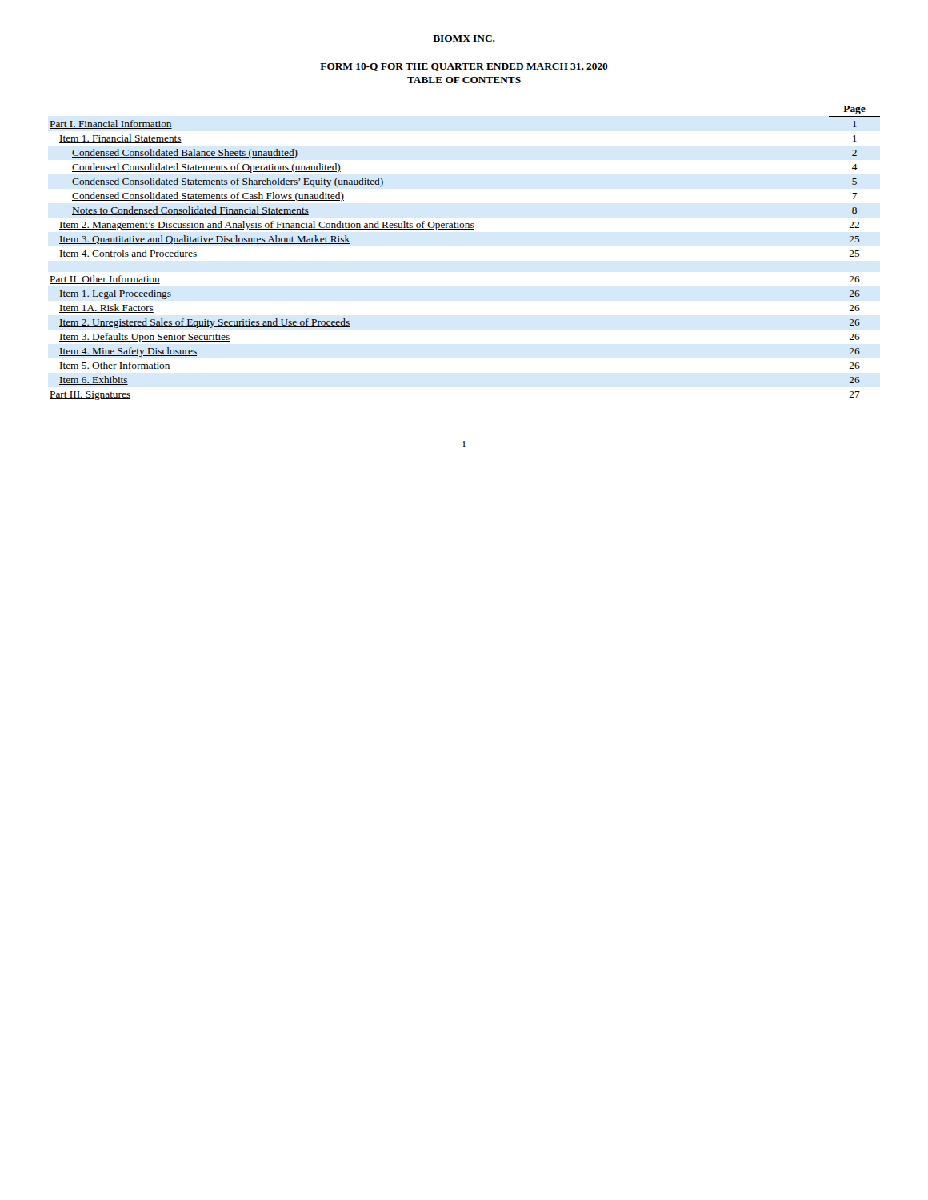BIOMX INC.
FORM 10-Q FOR THE QUARTER ENDED MARCH 31, 2020
TABLE OF CONTENTS
| | Page |
| Part I. Financial Information | 1 |
| Item 1. Financial Statements | 1 |
| Condensed Consolidated Balance Sheets (unaudited) | 2 |
| Condensed Consolidated Statements of Operations (unaudited) | 4 |
| Condensed Consolidated Statements of Shareholders’ Equity (unaudited) | 5 |
| Condensed Consolidated Statements of Cash Flows (unaudited) | 7 |
| Notes to Condensed Consolidated Financial Statements | 8 |
| Item 2. Management’s Discussion and Analysis of Financial Condition and Results of Operations | 22 |
| Item 3. Quantitative and Qualitative Disclosures About Market Risk | 25 |
| Item 4. Controls and Procedures | 25 |
| Part II. Other Information | 26 |
| Item 1. Legal Proceedings | 26 |
| Item 1A. Risk Factors | 26 |
| Item 2. Unregistered Sales of Equity Securities and Use of Proceeds | 26 |
| Item 3. Defaults Upon Senior Securities | 26 |
| Item 4. Mine Safety Disclosures | 26 |
| Item 5. Other Information | 26 |
| Item 6. Exhibits | 26 |
| Part III. Signatures | 27 |
i